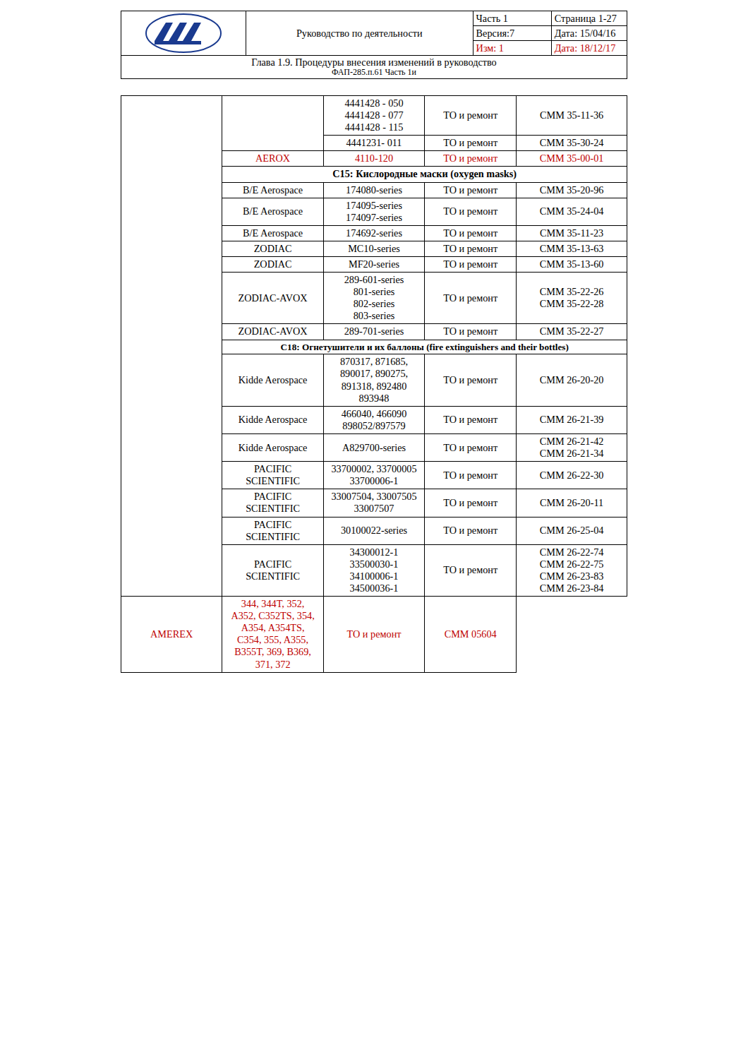| | Руководство по деятельности | Часть 1 | Страница 1-27 |
| Версия:7 | Дата: 15/04/16 |
| Изм: 1 | Дата: 18/12/17 |
| Глава 1.9. Процедуры внесения изменений в руководство ФАП-285.п.61 Часть 1и |
| | | 4441428 - 050 4441428 - 077 4441428 - 115 | ТО и ремонт | CMM 35-11-36 |
| 4441231- 011 | ТО и ремонт | CMM 35-30-24 |
| AEROX | 4110-120 | ТО и ремонт | CMM 35-00-01 |
| C15: Кислородные маски (oxygen masks) |
| B/E Aerospace | 174080-series | ТО и ремонт | CMM 35-20-96 |
| B/E Aerospace | 174095-series 174097-series | ТО и ремонт | CMM 35-24-04 |
| B/E Aerospace | 174692-series | ТО и ремонт | CMM 35-11-23 |
| ZODIAC | MC10-series | ТО и ремонт | CMM 35-13-63 |
| ZODIAC | MF20-series | ТО и ремонт | CMM 35-13-60 |
| ZODIAC-AVOX | 289-601-series 801-series 802-series 803-series | ТО и ремонт | CMM 35-22-26 CMM 35-22-28 |
| ZODIAC-AVOX | 289-701-series | ТО и ремонт | CMM 35-22-27 |
| C18: Огнетушители и их баллоны (fire extinguishers and their bottles) |
| Kidde Aerospace | 870317, 871685, 890017, 890275, 891318, 892480 893948 | ТО и ремонт | CMM 26-20-20 |
| Kidde Aerospace | 466040, 466090 898052/897579 | ТО и ремонт | CMM 26-21-39 |
| Kidde Aerospace | A829700-series | ТО и ремонт | CMM 26-21-42 CMM 26-21-34 |
| PACIFIC SCIENTIFIC | 33700002, 33700005 33700006-1 | ТО и ремонт | CMM 26-22-30 |
| PACIFIC SCIENTIFIC | 33007504, 33007505 33007507 | ТО и ремонт | CMM 26-20-11 |
| PACIFIC SCIENTIFIC | 30100022-series | ТО и ремонт | CMM 26-25-04 |
| PACIFIC SCIENTIFIC | 34300012-1 33500030-1 34100006-1 34500036-1 | ТО и ремонт | CMM 26-22-74 CMM 26-22-75 CMM 26-23-83 CMM 26-23-84 |
| AMEREX | 344, 344T, 352, A352, C352TS, 354, A354, A354TS, C354, 355, A355, B355T, 369, B369, 371, 372 | ТО и ремонт | CMM 05604 |